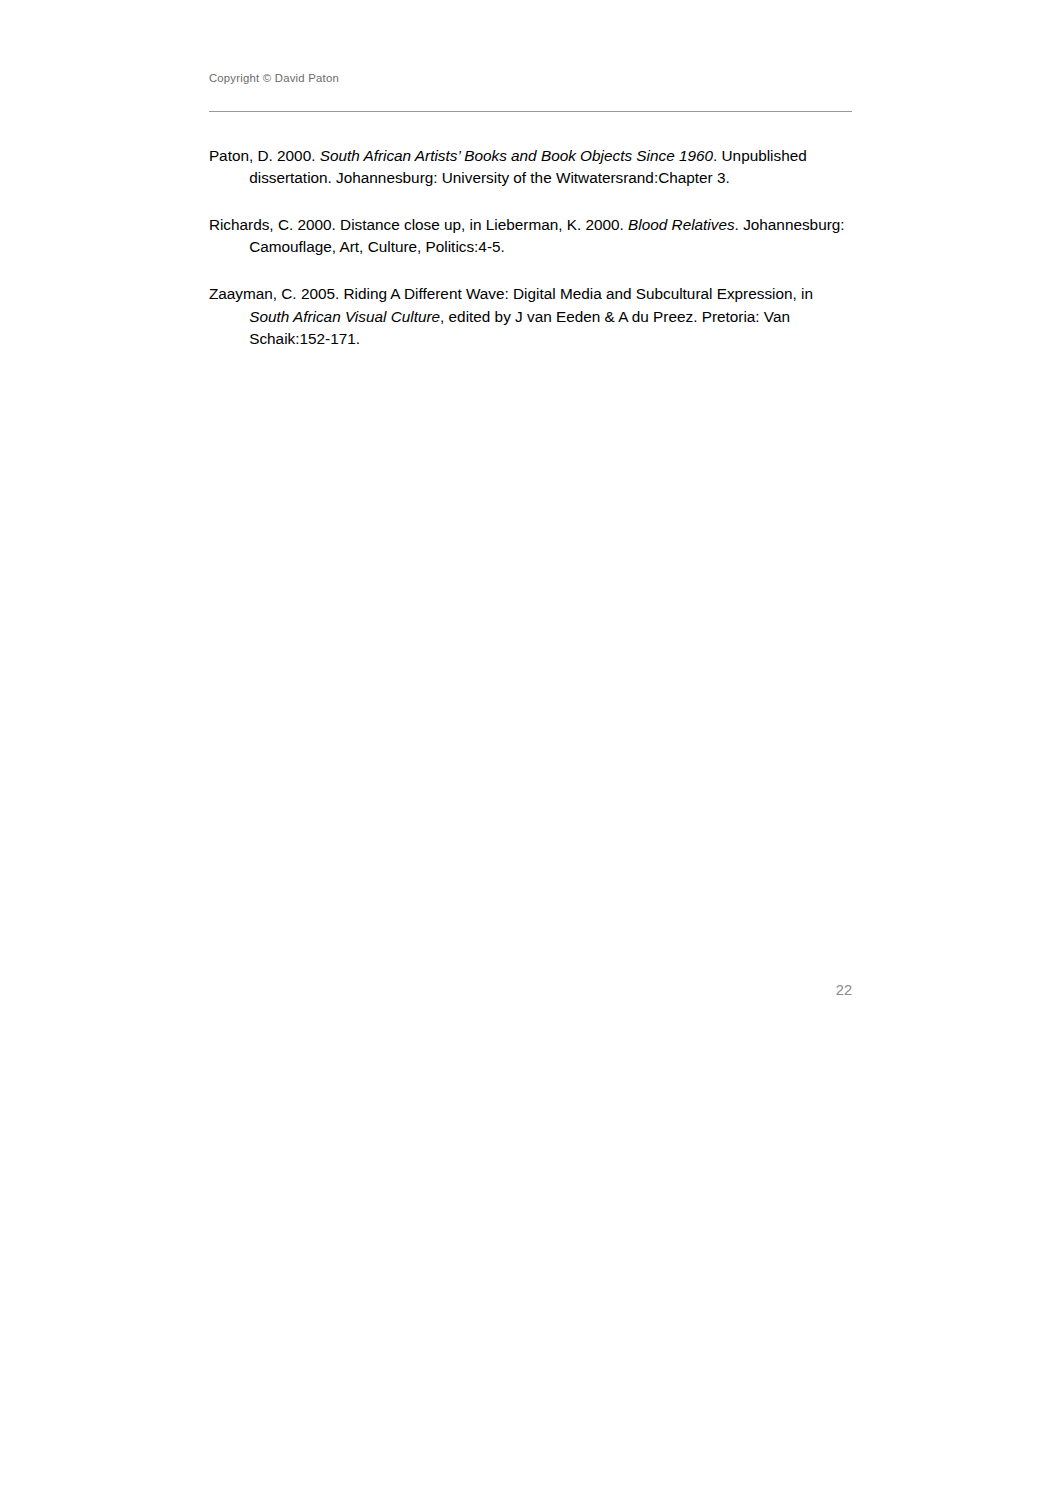Copyright © David Paton
Paton, D. 2000. South African Artists’ Books and Book Objects Since 1960. Unpublished dissertation. Johannesburg: University of the Witwatersrand:Chapter 3.
Richards, C. 2000. Distance close up, in Lieberman, K. 2000. Blood Relatives. Johannesburg: Camouflage, Art, Culture, Politics:4-5.
Zaayman, C. 2005. Riding A Different Wave: Digital Media and Subcultural Expression, in South African Visual Culture, edited by J van Eeden & A du Preez. Pretoria: Van Schaik:152-171.
22